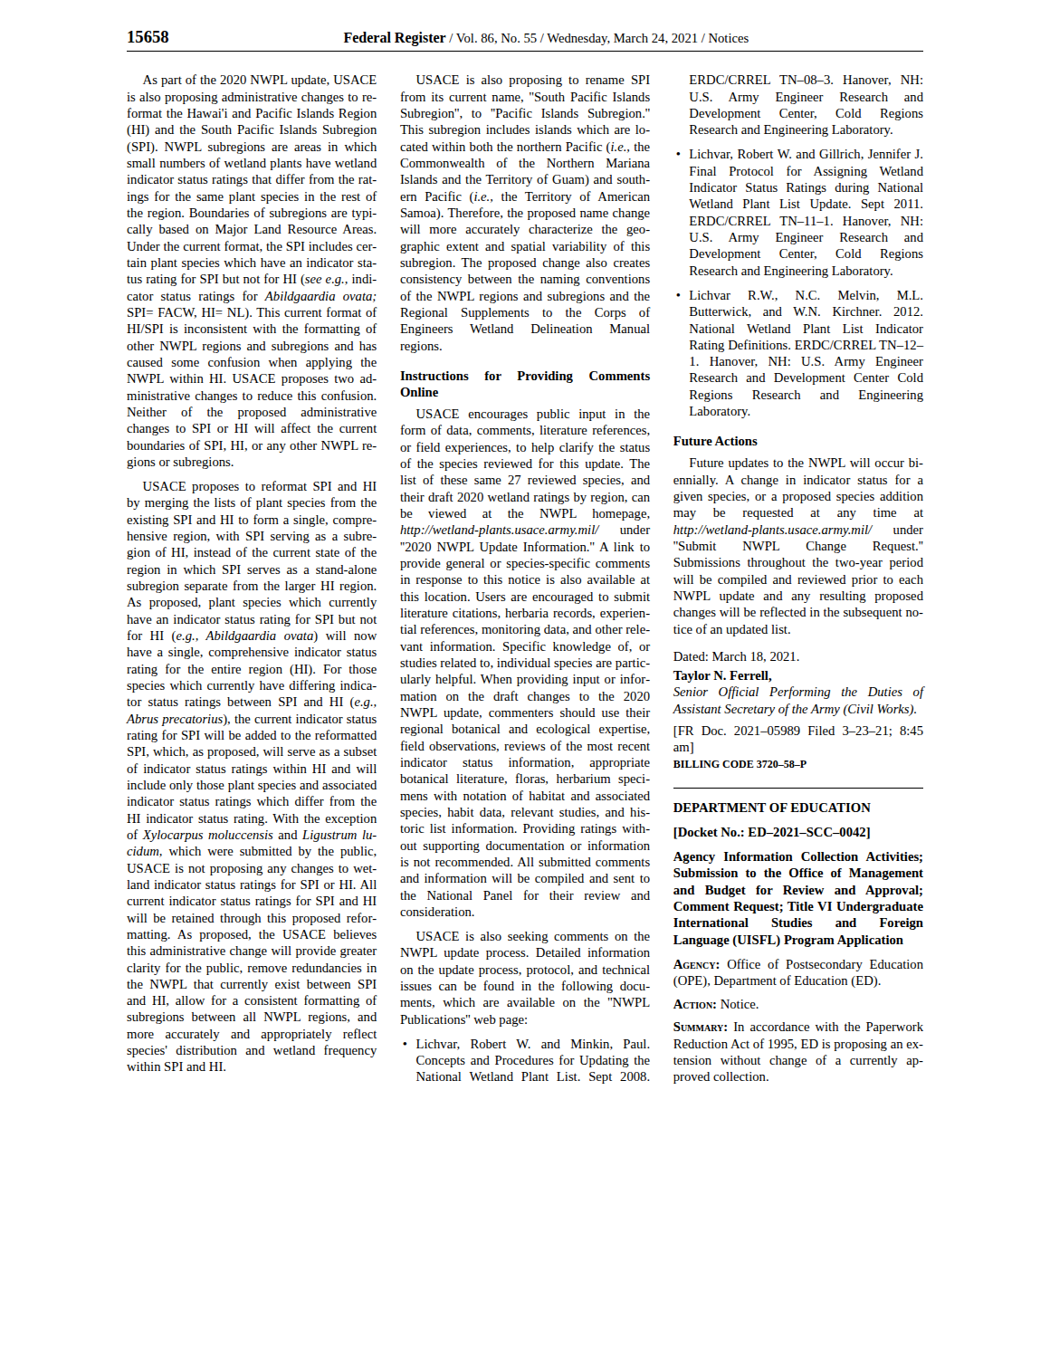15658
Federal Register / Vol. 86, No. 55 / Wednesday, March 24, 2021 / Notices
As part of the 2020 NWPL update, USACE is also proposing administrative changes to reformat the Hawai'i and Pacific Islands Region (HI) and the South Pacific Islands Subregion (SPI). NWPL subregions are areas in which small numbers of wetland plants have wetland indicator status ratings that differ from the ratings for the same plant species in the rest of the region. Boundaries of subregions are typically based on Major Land Resource Areas. Under the current format, the SPI includes certain plant species which have an indicator status rating for SPI but not for HI (see e.g., indicator status ratings for Abildgaardia ovata; SPI= FACW, HI= NL). This current format of HI/SPI is inconsistent with the formatting of other NWPL regions and subregions and has caused some confusion when applying the NWPL within HI. USACE proposes two administrative changes to reduce this confusion. Neither of the proposed administrative changes to SPI or HI will affect the current boundaries of SPI, HI, or any other NWPL regions or subregions.
USACE proposes to reformat SPI and HI by merging the lists of plant species from the existing SPI and HI to form a single, comprehensive region, with SPI serving as a subregion of HI, instead of the current state of the region in which SPI serves as a stand-alone subregion separate from the larger HI region. As proposed, plant species which currently have an indicator status rating for SPI but not for HI (e.g., Abildgaardia ovata) will now have a single, comprehensive indicator status rating for the entire region (HI). For those species which currently have differing indicator status ratings between SPI and HI (e.g., Abrus precatorius), the current indicator status rating for SPI will be added to the reformatted SPI, which, as proposed, will serve as a subset of indicator status ratings within HI and will include only those plant species and associated indicator status ratings which differ from the HI indicator status rating. With the exception of Xylocarpus moluccensis and Ligustrum lucidum, which were submitted by the public, USACE is not proposing any changes to wetland indicator status ratings for SPI or HI. All current indicator status ratings for SPI and HI will be retained through this proposed reformatting. As proposed, the USACE believes this administrative change will provide greater clarity for the public, remove redundancies in the NWPL that currently exist between SPI and HI, allow for a consistent formatting of subregions between all NWPL regions, and more accurately and appropriately reflect species' distribution and wetland frequency within SPI and HI.
USACE is also proposing to rename SPI from its current name, ''South Pacific Islands Subregion'', to ''Pacific Islands Subregion.'' This subregion includes islands which are located within both the northern Pacific (i.e., the Commonwealth of the Northern Mariana Islands and the Territory of Guam) and southern Pacific (i.e., the Territory of American Samoa). Therefore, the proposed name change will more accurately characterize the geographic extent and spatial variability of this subregion. The proposed change also creates consistency between the naming conventions of the NWPL regions and subregions and the Regional Supplements to the Corps of Engineers Wetland Delineation Manual regions.
Instructions for Providing Comments Online
USACE encourages public input in the form of data, comments, literature references, or field experiences, to help clarify the status of the species reviewed for this update. The list of these same 27 reviewed species, and their draft 2020 wetland ratings by region, can be viewed at the NWPL homepage, http://wetland-plants.usace.army.mil/ under ''2020 NWPL Update Information.'' A link to provide general or species-specific comments in response to this notice is also available at this location. Users are encouraged to submit literature citations, herbaria records, experiential references, monitoring data, and other relevant information. Specific knowledge of, or studies related to, individual species are particularly helpful. When providing input or information on the draft changes to the 2020 NWPL update, commenters should use their regional botanical and ecological expertise, field observations, reviews of the most recent indicator status information, appropriate botanical literature, floras, herbarium specimens with notation of habitat and associated species, habit data, relevant studies, and historic list information. Providing ratings without supporting documentation or information is not recommended. All submitted comments and information will be compiled and sent to the National Panel for their review and consideration.
USACE is also seeking comments on the NWPL update process. Detailed information on the update process, protocol, and technical issues can be found in the following documents, which are available on the ''NWPL Publications'' web page:
Lichvar, Robert W. and Minkin, Paul. Concepts and Procedures for Updating the National Wetland Plant List. Sept 2008. ERDC/CRREL TN–08–3. Hanover, NH: U.S. Army Engineer Research and Development Center, Cold Regions Research and Engineering Laboratory.
Lichvar, Robert W. and Gillrich, Jennifer J. Final Protocol for Assigning Wetland Indicator Status Ratings during National Wetland Plant List Update. Sept 2011. ERDC/CRREL TN–11–1. Hanover, NH: U.S. Army Engineer Research and Development Center, Cold Regions Research and Engineering Laboratory.
Lichvar R.W., N.C. Melvin, M.L. Butterwick, and W.N. Kirchner. 2012. National Wetland Plant List Indicator Rating Definitions. ERDC/CRREL TN–12–1. Hanover, NH: U.S. Army Engineer Research and Development Center Cold Regions Research and Engineering Laboratory.
Future Actions
Future updates to the NWPL will occur biennially. A change in indicator status for a given species, or a proposed species addition may be requested at any time at http://wetland-plants.usace.army.mil/ under ''Submit NWPL Change Request.'' Submissions throughout the two-year period will be compiled and reviewed prior to each NWPL update and any resulting proposed changes will be reflected in the subsequent notice of an updated list.
Dated: March 18, 2021.
Taylor N. Ferrell,
Senior Official Performing the Duties of Assistant Secretary of the Army (Civil Works).
[FR Doc. 2021–05989 Filed 3–23–21; 8:45 am]
BILLING CODE 3720–58–P
DEPARTMENT OF EDUCATION
[Docket No.: ED–2021–SCC–0042]
Agency Information Collection Activities; Submission to the Office of Management and Budget for Review and Approval; Comment Request; Title VI Undergraduate International Studies and Foreign Language (UISFL) Program Application
Agency: Office of Postsecondary Education (OPE), Department of Education (ED).
Action: Notice.
Summary: In accordance with the Paperwork Reduction Act of 1995, ED is proposing an extension without change of a currently approved collection.